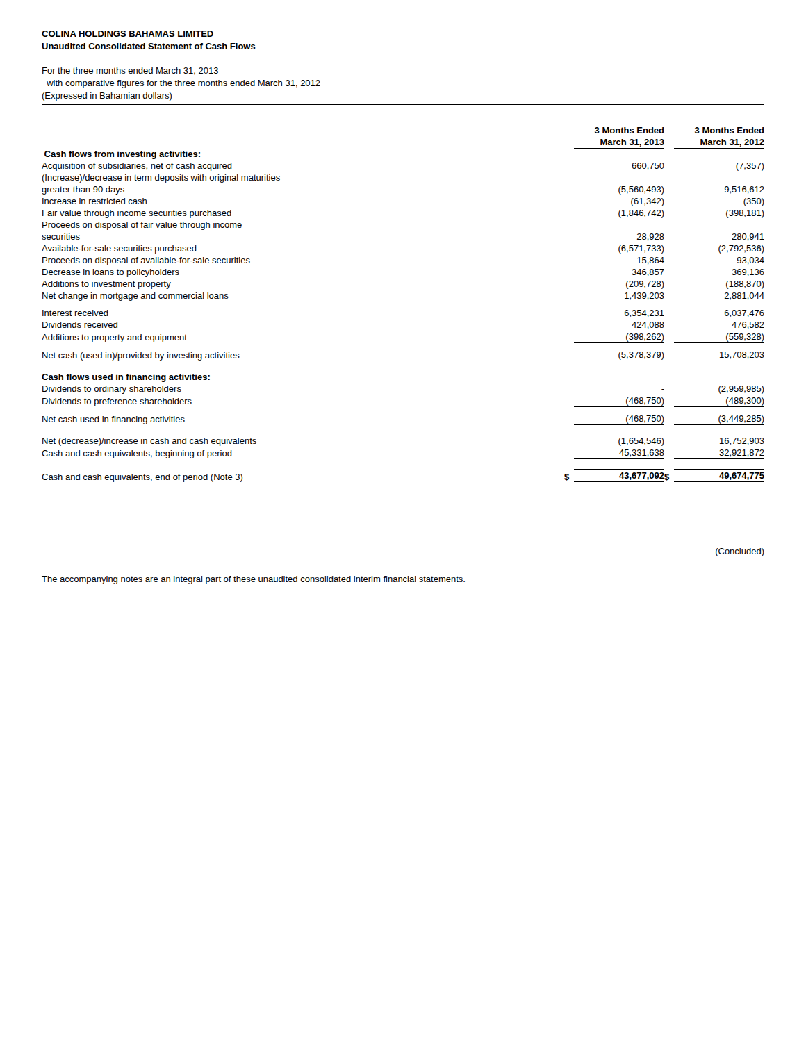COLINA HOLDINGS BAHAMAS LIMITED
Unaudited Consolidated Statement of Cash Flows
For the three months ended March 31, 2013
with comparative figures for the three months ended March 31, 2012
(Expressed in Bahamian dollars)
| | | 3 Months Ended | | 3 Months Ended |
| | | March 31, 2013 | | March 31, 2012 |
| Cash flows from investing activities: | | | | |
| Acquisition of subsidiaries, net of cash acquired | | 660,750 | | (7,357) |
| (Increase)/decrease in term deposits with original maturities | | | | |
| greater than 90 days | | (5,560,493) | | 9,516,612 |
| Increase in restricted cash | | (61,342) | | (350) |
| Fair value through income securities purchased | | (1,846,742) | | (398,181) |
| Proceeds on disposal of fair value through income | | | | |
| securities | | 28,928 | | 280,941 |
| Available-for-sale securities purchased | | (6,571,733) | | (2,792,536) |
| Proceeds on disposal of available-for-sale securities | | 15,864 | | 93,034 |
| Decrease in loans to policyholders | | 346,857 | | 369,136 |
| Additions to investment property | | (209,728) | | (188,870) |
| Net change in mortgage and commercial loans | | 1,439,203 | | 2,881,044 |
| Interest received | | 6,354,231 | | 6,037,476 |
| Dividends received | | 424,088 | | 476,582 |
| Additions to property and equipment | | (398,262) | | (559,328) |
| Net cash (used in)/provided by investing activities | | (5,378,379) | | 15,708,203 |
| Cash flows used in financing activities: | | | | |
| Dividends to ordinary shareholders | | - | | (2,959,985) |
| Dividends to preference shareholders | | (468,750) | | (489,300) |
| Net cash used in financing activities | | (468,750) | | (3,449,285) |
| Net (decrease)/increase in cash and cash equivalents | | (1,654,546) | | 16,752,903 |
| Cash and cash equivalents, beginning of period | | 45,331,638 | | 32,921,872 |
| Cash and cash equivalents, end of period (Note 3) | $ | 43,677,092 | $ | 49,674,775 |
(Concluded)
The accompanying notes are an integral part of these unaudited consolidated interim financial statements.